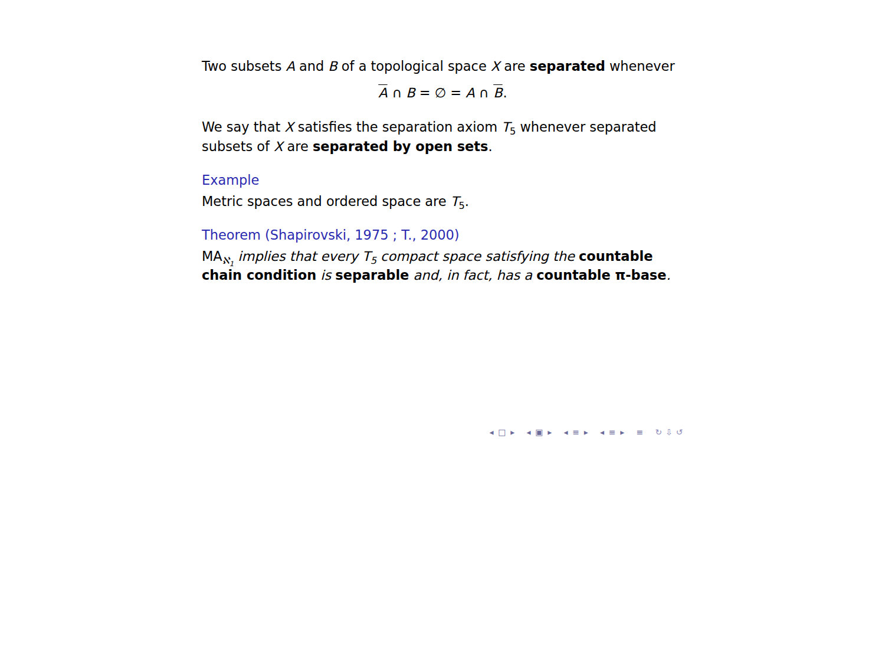Two subsets A and B of a topological space X are separated whenever
A ∩ B = ∅ = A ∩ B.
We say that X satisfies the separation axiom T5 whenever separated subsets of X are separated by open sets.
Example
Metric spaces and ordered space are T5.
Theorem (Shapirovski, 1975 ; T., 2000)
MAℵ1 implies that every T5 compact space satisfying the countable chain condition is separable and, in fact, has a countable π-base.
◂ □ ▸ ◂ ▣ ▸ ◂ ≡ ▸ ◂ ≡ ▸ ≡ ↻ ⇩ ↺